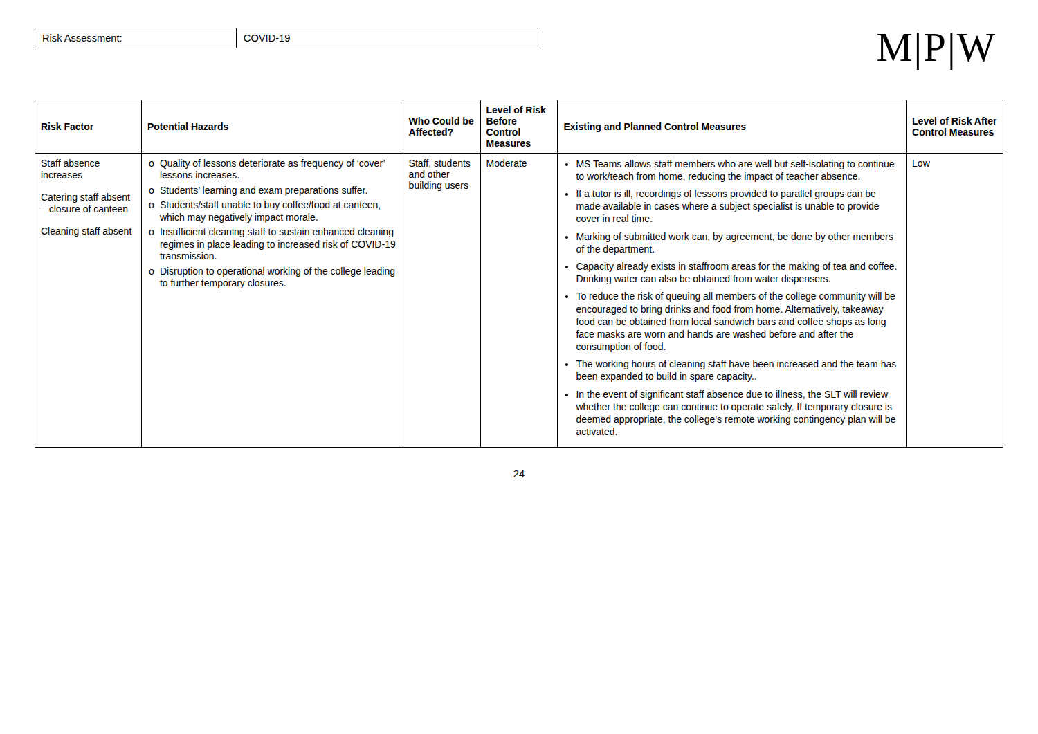| Risk Assessment: | COVID-19 |
M|P|W
| Risk Factor | Potential Hazards | Who Could be Affected? | Level of Risk Before Control Measures | Existing and Planned Control Measures | Level of Risk After Control Measures |
| --- | --- | --- | --- | --- | --- |
| Staff absence increases Catering staff absent – closure of canteen Cleaning staff absent | Quality of lessons deteriorate as frequency of ‘cover’ lessons increases. Students’ learning and exam preparations suffer. Students/staff unable to buy coffee/food at canteen, which may negatively impact morale. Insufficient cleaning staff to sustain enhanced cleaning regimes in place leading to increased risk of COVID-19 transmission. Disruption to operational working of the college leading to further temporary closures. | Staff, students and other building users | Moderate | MS Teams allows staff members who are well but self-isolating to continue to work/teach from home, reducing the impact of teacher absence. If a tutor is ill, recordings of lessons provided to parallel groups can be made available in cases where a subject specialist is unable to provide cover in real time. Marking of submitted work can, by agreement, be done by other members of the department. Capacity already exists in staffroom areas for the making of tea and coffee. Drinking water can also be obtained from water dispensers. To reduce the risk of queuing all members of the college community will be encouraged to bring drinks and food from home. Alternatively, takeaway food can be obtained from local sandwich bars and coffee shops as long face masks are worn and hands are washed before and after the consumption of food. The working hours of cleaning staff have been increased and the team has been expanded to build in spare capacity.. In the event of significant staff absence due to illness, the SLT will review whether the college can continue to operate safely. If temporary closure is deemed appropriate, the college’s remote working contingency plan will be activated. | Low |
24